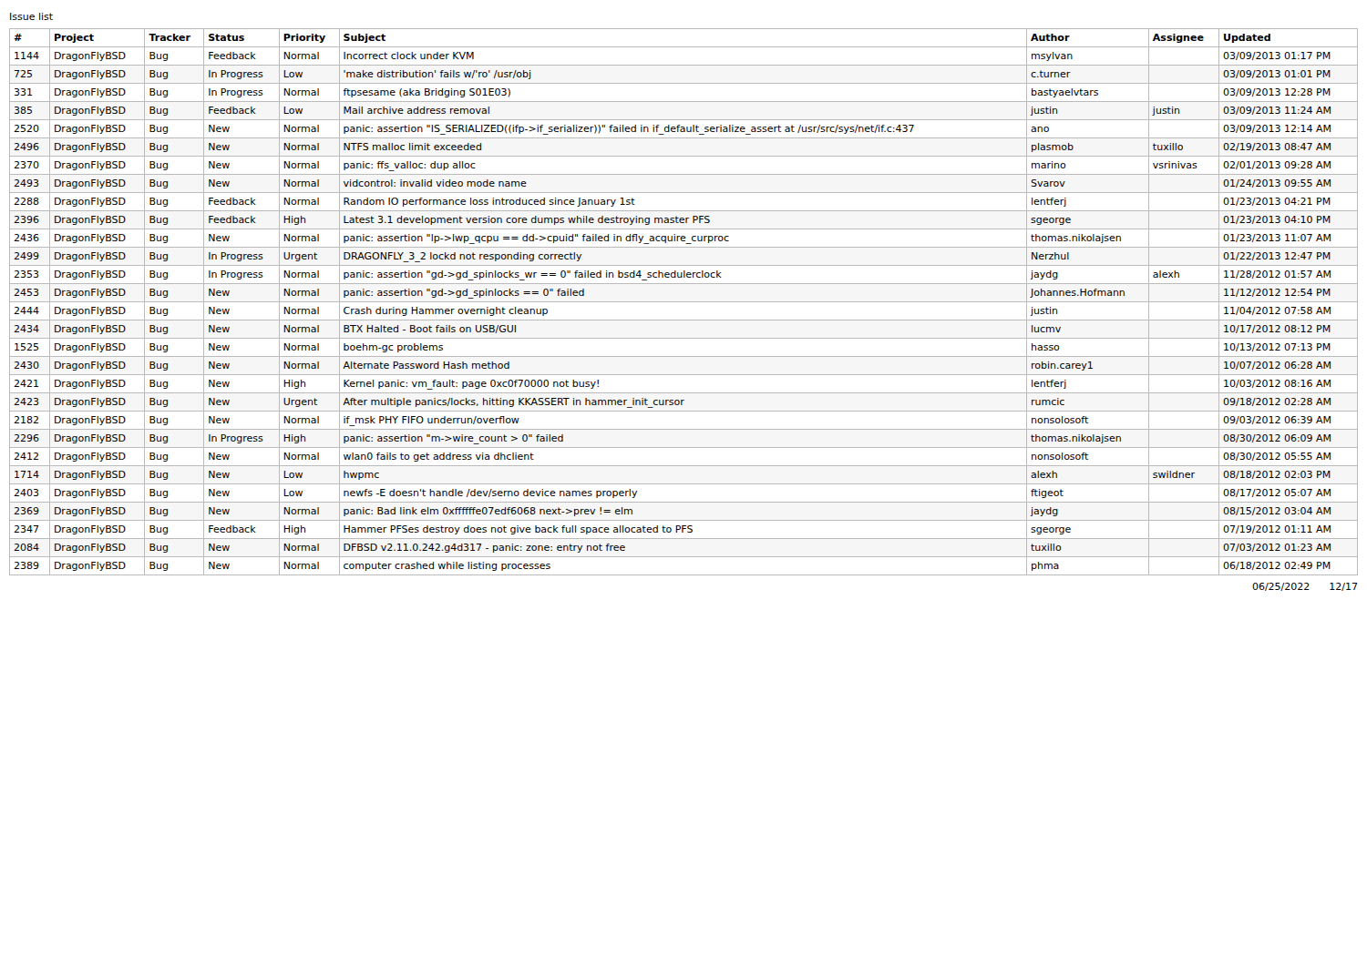Issue list
| # | Project | Tracker | Status | Priority | Subject | Author | Assignee | Updated |
| --- | --- | --- | --- | --- | --- | --- | --- | --- |
| 1144 | DragonFlyBSD | Bug | Feedback | Normal | Incorrect clock under KVM | msylvan | | 03/09/2013 01:17 PM |
| 725 | DragonFlyBSD | Bug | In Progress | Low | 'make distribution' fails w/'ro' /usr/obj | c.turner | | 03/09/2013 01:01 PM |
| 331 | DragonFlyBSD | Bug | In Progress | Normal | ftpsesame (aka Bridging S01E03) | bastyaelvtars | | 03/09/2013 12:28 PM |
| 385 | DragonFlyBSD | Bug | Feedback | Low | Mail archive address removal | justin | justin | 03/09/2013 11:24 AM |
| 2520 | DragonFlyBSD | Bug | New | Normal | panic: assertion "IS_SERIALIZED((ifp->if_serializer))" failed in if_default_serialize_assert at /usr/src/sys/net/if.c:437 | ano | | 03/09/2013 12:14 AM |
| 2496 | DragonFlyBSD | Bug | New | Normal | NTFS malloc limit exceeded | plasmob | tuxillo | 02/19/2013 08:47 AM |
| 2370 | DragonFlyBSD | Bug | New | Normal | panic: ffs_valloc: dup alloc | marino | vsrinivas | 02/01/2013 09:28 AM |
| 2493 | DragonFlyBSD | Bug | New | Normal | vidcontrol: invalid video mode name | Svarov | | 01/24/2013 09:55 AM |
| 2288 | DragonFlyBSD | Bug | Feedback | Normal | Random IO performance loss introduced since January 1st | lentferj | | 01/23/2013 04:21 PM |
| 2396 | DragonFlyBSD | Bug | Feedback | High | Latest 3.1 development version core dumps while destroying master PFS | sgeorge | | 01/23/2013 04:10 PM |
| 2436 | DragonFlyBSD | Bug | New | Normal | panic: assertion "lp->lwp_qcpu == dd->cpuid" failed in dfly_acquire_curproc | thomas.nikolajsen | | 01/23/2013 11:07 AM |
| 2499 | DragonFlyBSD | Bug | In Progress | Urgent | DRAGONFLY_3_2 lockd not responding correctly | Nerzhul | | 01/22/2013 12:47 PM |
| 2353 | DragonFlyBSD | Bug | In Progress | Normal | panic: assertion "gd->gd_spinlocks_wr == 0" failed in bsd4_schedulerclock | jaydg | alexh | 11/28/2012 01:57 AM |
| 2453 | DragonFlyBSD | Bug | New | Normal | panic: assertion "gd->gd_spinlocks == 0" failed | Johannes.Hofmann | | 11/12/2012 12:54 PM |
| 2444 | DragonFlyBSD | Bug | New | Normal | Crash during Hammer overnight cleanup | justin | | 11/04/2012 07:58 AM |
| 2434 | DragonFlyBSD | Bug | New | Normal | BTX Halted - Boot fails on USB/GUI | lucmv | | 10/17/2012 08:12 PM |
| 1525 | DragonFlyBSD | Bug | New | Normal | boehm-gc problems | hasso | | 10/13/2012 07:13 PM |
| 2430 | DragonFlyBSD | Bug | New | Normal | Alternate Password Hash method | robin.carey1 | | 10/07/2012 06:28 AM |
| 2421 | DragonFlyBSD | Bug | New | High | Kernel panic: vm_fault: page 0xc0f70000 not busy! | lentferj | | 10/03/2012 08:16 AM |
| 2423 | DragonFlyBSD | Bug | New | Urgent | After multiple panics/locks, hitting KKASSERT in hammer_init_cursor | rumcic | | 09/18/2012 02:28 AM |
| 2182 | DragonFlyBSD | Bug | New | Normal | if_msk PHY FIFO underrun/overflow | nonsolosoft | | 09/03/2012 06:39 AM |
| 2296 | DragonFlyBSD | Bug | In Progress | High | panic: assertion "m->wire_count > 0" failed | thomas.nikolajsen | | 08/30/2012 06:09 AM |
| 2412 | DragonFlyBSD | Bug | New | Normal | wlan0 fails to get address via dhclient | nonsolosoft | | 08/30/2012 05:55 AM |
| 1714 | DragonFlyBSD | Bug | New | Low | hwpmc | alexh | swildner | 08/18/2012 02:03 PM |
| 2403 | DragonFlyBSD | Bug | New | Low | newfs -E doesn't handle /dev/serno device names properly | ftigeot | | 08/17/2012 05:07 AM |
| 2369 | DragonFlyBSD | Bug | New | Normal | panic: Bad link elm 0xffffffe07edf6068 next->prev != elm | jaydg | | 08/15/2012 03:04 AM |
| 2347 | DragonFlyBSD | Bug | Feedback | High | Hammer PFSes destroy does not give back full space allocated to PFS | sgeorge | | 07/19/2012 01:11 AM |
| 2084 | DragonFlyBSD | Bug | New | Normal | DFBSD v2.11.0.242.g4d317 - panic: zone: entry not free | tuxillo | | 07/03/2012 01:23 AM |
| 2389 | DragonFlyBSD | Bug | New | Normal | computer crashed while listing processes | phma | | 06/18/2012 02:49 PM |
06/25/2022 12/17